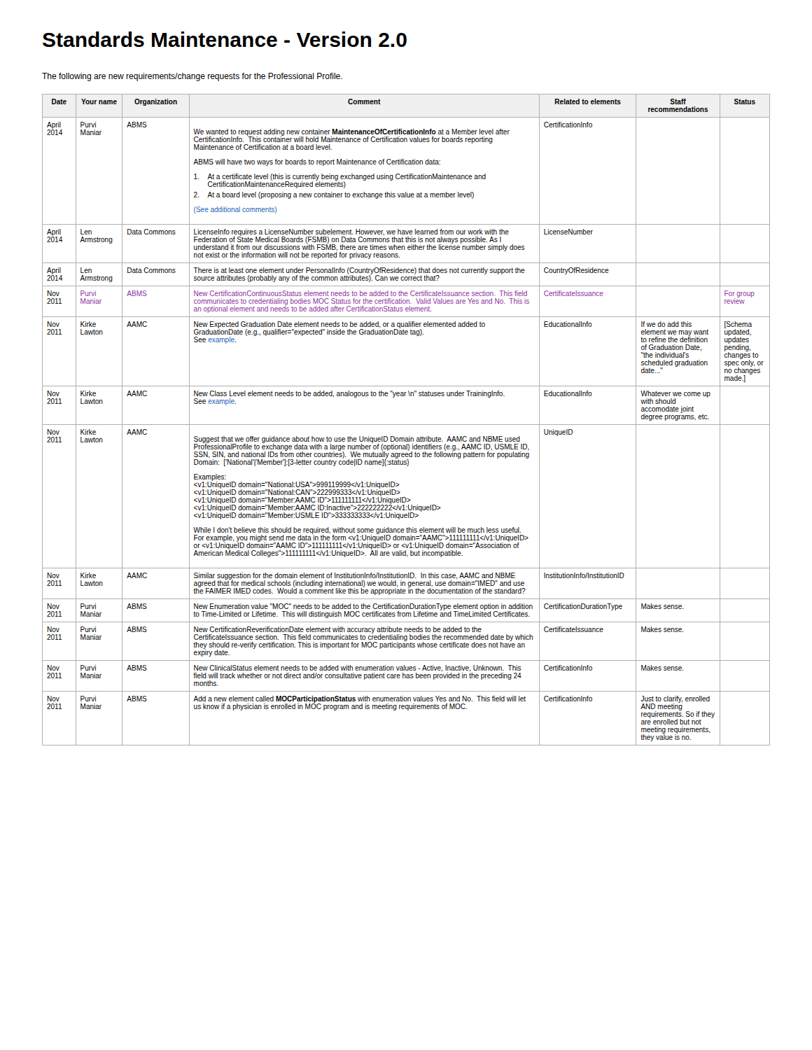Standards Maintenance - Version 2.0
The following are new requirements/change requests for the Professional Profile.
| Date | Your name | Organization | Comment | Related to elements | Staff recommendations | Status |
| --- | --- | --- | --- | --- | --- | --- |
| April 2014 | Purvi Maniar | ABMS | We wanted to request adding new container MaintenanceOfCertificationInfo at a Member level after CertificationInfo. This container will hold Maintenance of Certification values for boards reporting Maintenance of Certification at a board level. ABMS will have two ways for boards to report Maintenance of Certification data: 1. At a certificate level (this is currently being exchanged using CertificationMaintenance and CertificationMaintenanceRequired elements) 2. At a board level (proposing a new container to exchange this value at a member level) (See additional comments) | CertificationInfo | | |
| April 2014 | Len Armstrong | Data Commons | LicenseInfo requires a LicenseNumber subelement. However, we have learned from our work with the Federation of State Medical Boards (FSMB) on Data Commons that this is not always possible. As I understand it from our discussions with FSMB, there are times when either the license number simply does not exist or the information will not be reported for privacy reasons. | LicenseNumber | | |
| April 2014 | Len Armstrong | Data Commons | There is at least one element under PersonalInfo (CountryOfResidence) that does not currently support the source attributes (probably any of the common attributes). Can we correct that? | CountryOfResidence | | |
| Nov 2011 | Purvi Maniar | ABMS | New CertificationContinuousStatus element needs to be added to the CertificateIssuance section. This field communicates to credentialing bodies MOC Status for the certification. Valid Values are Yes and No. This is an optional element and needs to be added after CertificationStatus element. | CertificateIssuance | | For group review |
| Nov 2011 | Kirke Lawton | AAMC | New Expected Graduation Date element needs to be added, or a qualifier elemented added to GraduationDate (e.g., qualifier="expected" inside the GraduationDate tag). See example . | EducationalInfo | If we do add this element we may want to refine the definition of Graduation Date, "the individual's scheduled graduation date..." | [Schema updated, updates pending, changes to spec only, or no changes made.] |
| Nov 2011 | Kirke Lawton | AAMC | New Class Level element needs to be added, analogous to the "year \n" statuses under TrainingInfo. See example . | EducationalInfo | Whatever we come up with should accomodate joint degree programs, etc. | |
| Nov 2011 | Kirke Lawton | AAMC | Suggest that we offer guidance about how to use the UniqueID Domain attribute. AAMC and NBME used ProfessionalProfile to exchange data with a large number of (optional) identifiers (e.g., AAMC ID, USMLE ID, SSN, SIN, and national IDs from other countries). We mutually agreed to the following pattern for populating Domain: ['National'/'Member']:[3-letter country code/ID name]{:status} Examples: <v1:UniqueID domain="National:USA">999119999</v1:UniqueID> <v1:UniqueID domain="National:CAN">222999333</v1:UniqueID> <v1:UniqueID domain="Member:AAMC ID">111111111</v1:UniqueID> <v1:UniqueID domain="Member:AAMC ID:Inactive">222222222</v1:UniqueID> <v1:UniqueID domain="Member:USMLE ID">333333333</v1:UniqueID> While I don't believe this should be required, without some guidance this element will be much less useful. For example, you might send me data in the form <v1:UniqueID domain="AAMC">111111111</v1:UniqueID> or <v1:UniqueID domain="AAMC ID">111111111</v1:UniqueID> or <v1:UniqueID domain="Association of American Medical Colleges">111111111</v1:UniqueID>. All are valid, but incompatible. | UniqueID | | |
| Nov 2011 | Kirke Lawton | AAMC | Similar suggestion for the domain element of InstitutionInfo/InstitutionID. In this case, AAMC and NBME agreed that for medical schools (including international) we would, in general, use domain="IMED" and use the FAIMER IMED codes. Would a comment like this be appropriate in the documentation of the standard? | InstitutionInfo/InstitutionID | | |
| Nov 2011 | Purvi Maniar | ABMS | New Enumeration value "MOC" needs to be added to the CertificationDurationType element option in addition to Time-Limited or Lifetime. This will distinguish MOC certificates from Lifetime and TimeLimited Certificates. | CertificationDurationType | Makes sense. | |
| Nov 2011 | Purvi Maniar | ABMS | New CertificationReverificationDate element with accuracy attribute needs to be added to the CertificateIssuance section. This field communicates to credentialing bodies the recommended date by which they should re-verify certification. This is important for MOC participants whose certificate does not have an expiry date. | CertificateIssuance | Makes sense. | |
| Nov 2011 | Purvi Maniar | ABMS | New ClinicalStatus element needs to be added with enumeration values - Active, Inactive, Unknown. This field will track whether or not direct and/or consultative patient care has been provided in the preceding 24 months. | CertificationInfo | Makes sense. | |
| Nov 2011 | Purvi Maniar | ABMS | Add a new element called MOCParticipationStatus with enumeration values Yes and No. This field will let us know if a physician is enrolled in MOC program and is meeting requirements of MOC. | CertificationInfo | Just to clarify, enrolled AND meeting requirements. So if they are enrolled but not meeting requirements, they value is no. | |